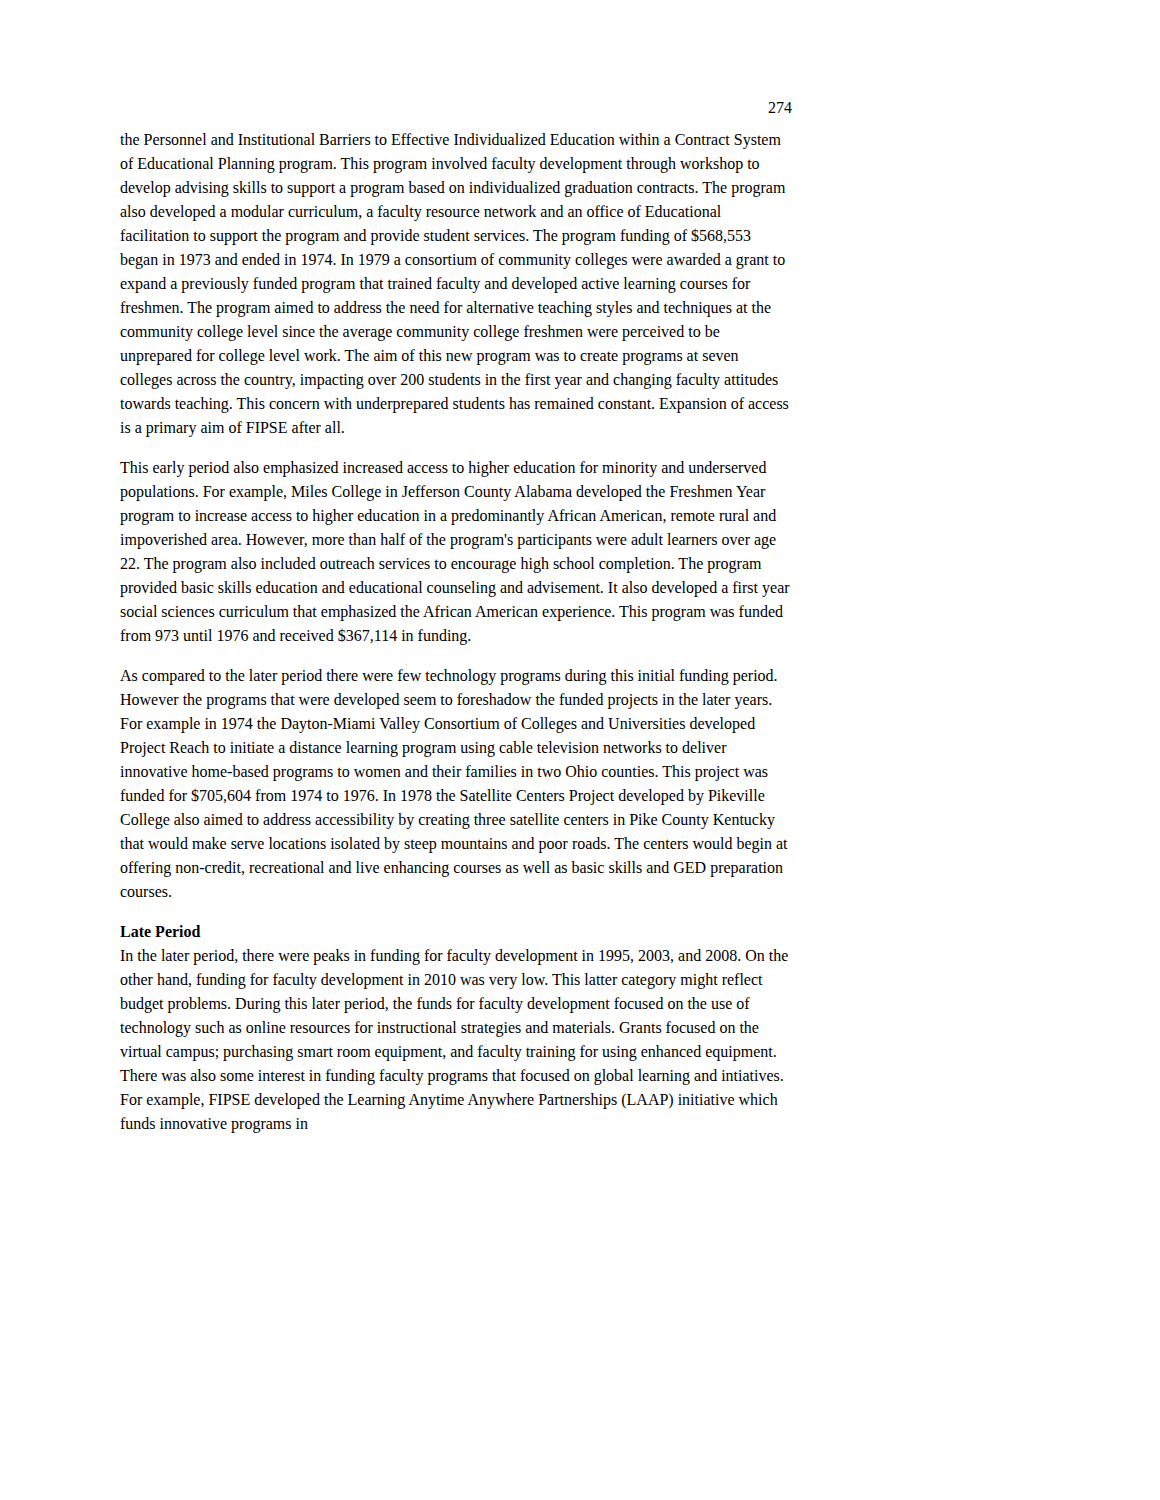274
the Personnel and Institutional Barriers to Effective Individualized Education within a Contract System of Educational Planning program. This program involved faculty development through workshop to develop advising skills to support a program based on individualized graduation contracts. The program also developed a modular curriculum, a faculty resource network and an office of Educational facilitation to support the program and provide student services. The program funding of $568,553 began in 1973 and ended in 1974. In 1979 a consortium of community colleges were awarded a grant to expand a previously funded program that trained faculty and developed active learning courses for freshmen. The program aimed to address the need for alternative teaching styles and techniques at the community college level since the average community college freshmen were perceived to be unprepared for college level work. The aim of this new program was to create programs at seven colleges across the country, impacting over 200 students in the first year and changing faculty attitudes towards teaching. This concern with underprepared students has remained constant. Expansion of access is a primary aim of FIPSE after all.
This early period also emphasized increased access to higher education for minority and underserved populations. For example, Miles College in Jefferson County Alabama developed the Freshmen Year program to increase access to higher education in a predominantly African American, remote rural and impoverished area. However, more than half of the program's participants were adult learners over age 22. The program also included outreach services to encourage high school completion. The program provided basic skills education and educational counseling and advisement. It also developed a first year social sciences curriculum that emphasized the African American experience. This program was funded from 973 until 1976 and received $367,114 in funding.
As compared to the later period there were few technology programs during this initial funding period. However the programs that were developed seem to foreshadow the funded projects in the later years. For example in 1974 the Dayton-Miami Valley Consortium of Colleges and Universities developed Project Reach to initiate a distance learning program using cable television networks to deliver innovative home-based programs to women and their families in two Ohio counties. This project was funded for $705,604 from 1974 to 1976. In 1978 the Satellite Centers Project developed by Pikeville College also aimed to address accessibility by creating three satellite centers in Pike County Kentucky that would make serve locations isolated by steep mountains and poor roads. The centers would begin at offering non-credit, recreational and live enhancing courses as well as basic skills and GED preparation courses.
Late Period
In the later period, there were peaks in funding for faculty development in 1995, 2003, and 2008. On the other hand, funding for faculty development in 2010 was very low. This latter category might reflect budget problems. During this later period, the funds for faculty development focused on the use of technology such as online resources for instructional strategies and materials. Grants focused on the virtual campus; purchasing smart room equipment, and faculty training for using enhanced equipment. There was also some interest in funding faculty programs that focused on global learning and intiatives. For example, FIPSE developed the Learning Anytime Anywhere Partnerships (LAAP) initiative which funds innovative programs in